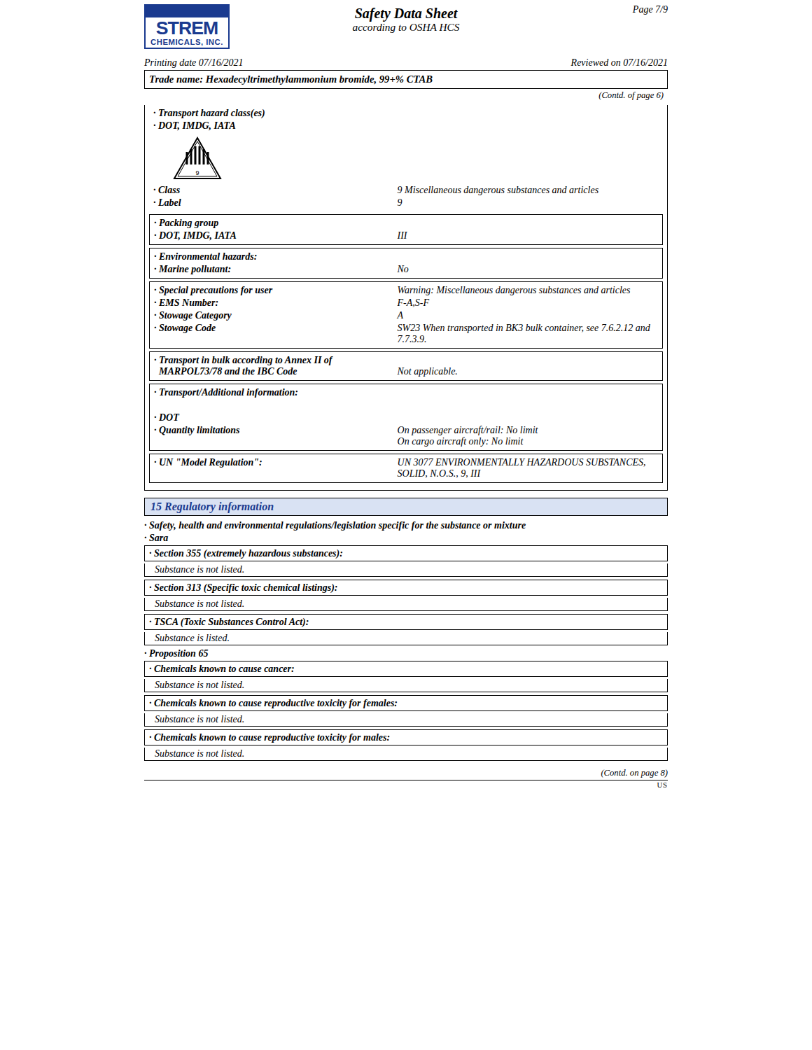STREM
CHEMICALS, INC.
Page 7/9
Safety Data Sheet
according to OSHA HCS
Printing date 07/16/2021 Reviewed on 07/16/2021
Trade name: Hexadecyltrimethylammonium bromide, 99+% CTAB
(Contd. of page 6)
| · Transport hazard class(es) |
| · DOT, IMDG, IATA |
9
| · Class | 9 Miscellaneous dangerous substances and articles |
| · Label | 9 |
| · Packing group | |
| · DOT, IMDG, IATA | III |
| · Environmental hazards: | |
| · Marine pollutant: | No |
| · Special precautions for user | Warning: Miscellaneous dangerous substances and articles |
| · EMS Number: | F-A,S-F |
| · Stowage Category | A |
| · Stowage Code | SW23 When transported in BK3 bulk container, see 7.6.2.12 and 7.7.3.9. |
| · Transport in bulk according to Annex II of MARPOL73/78 and the IBC Code | Not applicable. |
| · Transport/Additional information: |
| · DOT |
| · Quantity limitations | On passenger aircraft/rail: No limit On cargo aircraft only: No limit |
| · UN "Model Regulation": | UN 3077 ENVIRONMENTALLY HAZARDOUS SUBSTANCES, SOLID, N.O.S., 9, III |
15 Regulatory information
· Safety, health and environmental regulations/legislation specific for the substance or mixture
· Sara
· Section 355 (extremely hazardous substances):
Substance is not listed.
· Section 313 (Specific toxic chemical listings):
Substance is not listed.
· TSCA (Toxic Substances Control Act):
Substance is listed.
· Proposition 65
· Chemicals known to cause cancer:
Substance is not listed.
· Chemicals known to cause reproductive toxicity for females:
Substance is not listed.
· Chemicals known to cause reproductive toxicity for males:
Substance is not listed.
(Contd. on page 8)
US